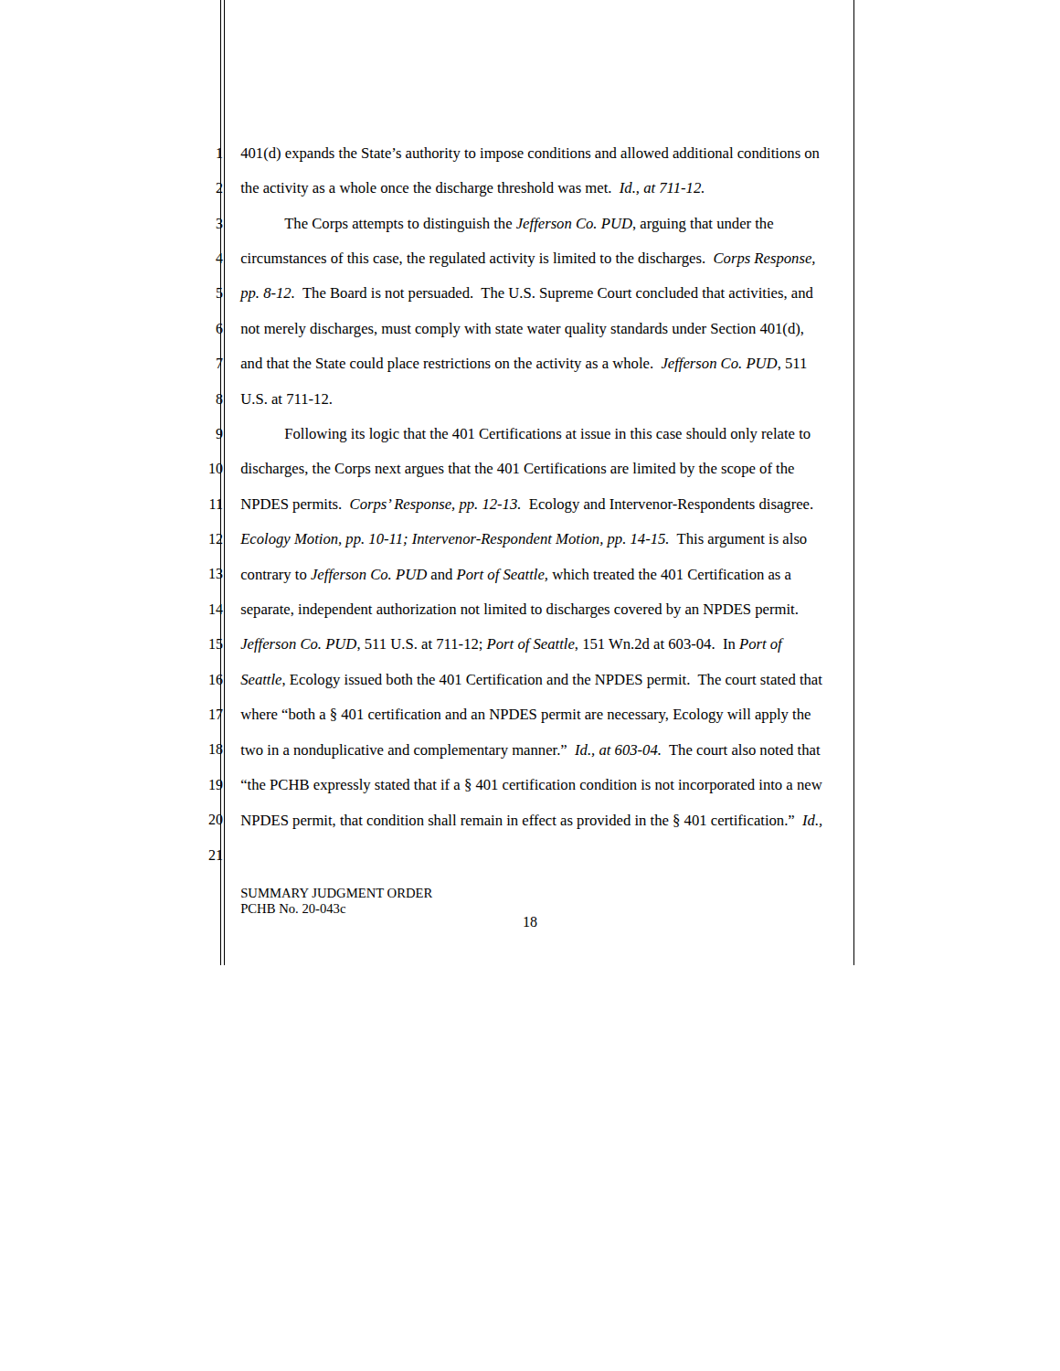1
2
3
4
5
6
7
8
9
10
11
12
13
14
15
16
17
18
19
20
21
401(d) expands the State’s authority to impose conditions and allowed additional conditions on the activity as a whole once the discharge threshold was met. Id., at 711-12.
The Corps attempts to distinguish the Jefferson Co. PUD, arguing that under the circumstances of this case, the regulated activity is limited to the discharges. Corps Response, pp. 8-12. The Board is not persuaded. The U.S. Supreme Court concluded that activities, and not merely discharges, must comply with state water quality standards under Section 401(d), and that the State could place restrictions on the activity as a whole. Jefferson Co. PUD, 511 U.S. at 711-12.
Following its logic that the 401 Certifications at issue in this case should only relate to discharges, the Corps next argues that the 401 Certifications are limited by the scope of the NPDES permits. Corps’ Response, pp. 12-13. Ecology and Intervenor-Respondents disagree. Ecology Motion, pp. 10-11; Intervenor-Respondent Motion, pp. 14-15. This argument is also contrary to Jefferson Co. PUD and Port of Seattle, which treated the 401 Certification as a separate, independent authorization not limited to discharges covered by an NPDES permit. Jefferson Co. PUD, 511 U.S. at 711-12; Port of Seattle, 151 Wn.2d at 603-04. In Port of Seattle, Ecology issued both the 401 Certification and the NPDES permit. The court stated that where “both a § 401 certification and an NPDES permit are necessary, Ecology will apply the two in a nonduplicative and complementary manner.” Id., at 603-04. The court also noted that “the PCHB expressly stated that if a § 401 certification condition is not incorporated into a new NPDES permit, that condition shall remain in effect as provided in the § 401 certification.” Id.,
SUMMARY JUDGMENT ORDER
PCHB No. 20-043c
18